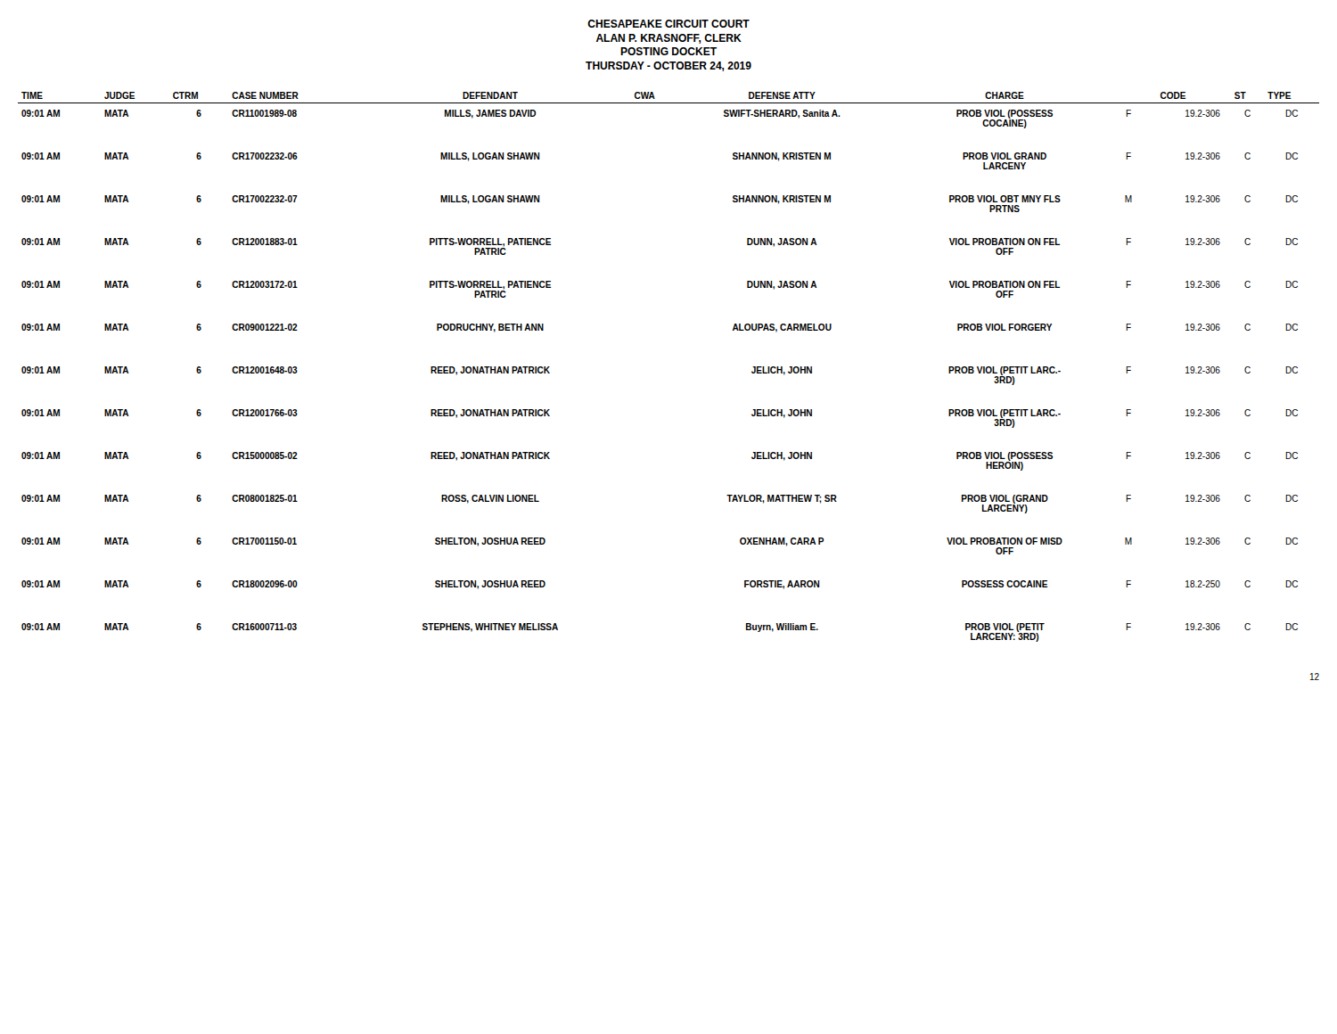CHESAPEAKE CIRCUIT COURT
ALAN P. KRASNOFF, CLERK
POSTING DOCKET
THURSDAY - OCTOBER 24, 2019
| TIME | JUDGE | CTRM | CASE NUMBER | DEFENDANT | CWA | DEFENSE ATTY | CHARGE | CODE | ST | TYPE |
| --- | --- | --- | --- | --- | --- | --- | --- | --- | --- | --- |
| 09:01 AM | MATA | 6 | CR11001989-08 | MILLS, JAMES DAVID | | SWIFT-SHERARD, Sanita A. | PROB VIOL (POSSESS COCAINE) | F | 19.2-306 | C | DC |
| 09:01 AM | MATA | 6 | CR17002232-06 | MILLS, LOGAN SHAWN | | SHANNON, KRISTEN M | PROB VIOL GRAND LARCENY | F | 19.2-306 | C | DC |
| 09:01 AM | MATA | 6 | CR17002232-07 | MILLS, LOGAN SHAWN | | SHANNON, KRISTEN M | PROB VIOL OBT MNY FLS PRTNS | M | 19.2-306 | C | DC |
| 09:01 AM | MATA | 6 | CR12001883-01 | PITTS-WORRELL, PATIENCE PATRIC | | DUNN, JASON A | VIOL PROBATION ON FEL OFF | F | 19.2-306 | C | DC |
| 09:01 AM | MATA | 6 | CR12003172-01 | PITTS-WORRELL, PATIENCE PATRIC | | DUNN, JASON A | VIOL PROBATION ON FEL OFF | F | 19.2-306 | C | DC |
| 09:01 AM | MATA | 6 | CR09001221-02 | PODRUCHNY, BETH ANN | | ALOUPAS, CARMELOU | PROB VIOL FORGERY | F | 19.2-306 | C | DC |
| 09:01 AM | MATA | 6 | CR12001648-03 | REED, JONATHAN PATRICK | | JELICH, JOHN | PROB VIOL (PETIT LARC.- 3RD) | F | 19.2-306 | C | DC |
| 09:01 AM | MATA | 6 | CR12001766-03 | REED, JONATHAN PATRICK | | JELICH, JOHN | PROB VIOL (PETIT LARC.- 3RD) | F | 19.2-306 | C | DC |
| 09:01 AM | MATA | 6 | CR15000085-02 | REED, JONATHAN PATRICK | | JELICH, JOHN | PROB VIOL (POSSESS HEROIN) | F | 19.2-306 | C | DC |
| 09:01 AM | MATA | 6 | CR08001825-01 | ROSS, CALVIN LIONEL | | TAYLOR, MATTHEW T; SR | PROB VIOL (GRAND LARCENY) | F | 19.2-306 | C | DC |
| 09:01 AM | MATA | 6 | CR17001150-01 | SHELTON, JOSHUA REED | | OXENHAM, CARA P | VIOL PROBATION OF MISD OFF | M | 19.2-306 | C | DC |
| 09:01 AM | MATA | 6 | CR18002096-00 | SHELTON, JOSHUA REED | | FORSTIE, AARON | POSSESS COCAINE | F | 18.2-250 | C | DC |
| 09:01 AM | MATA | 6 | CR16000711-03 | STEPHENS, WHITNEY MELISSA | | Buyrn, William E. | PROB VIOL (PETIT LARCENY: 3RD) | F | 19.2-306 | C | DC |
12